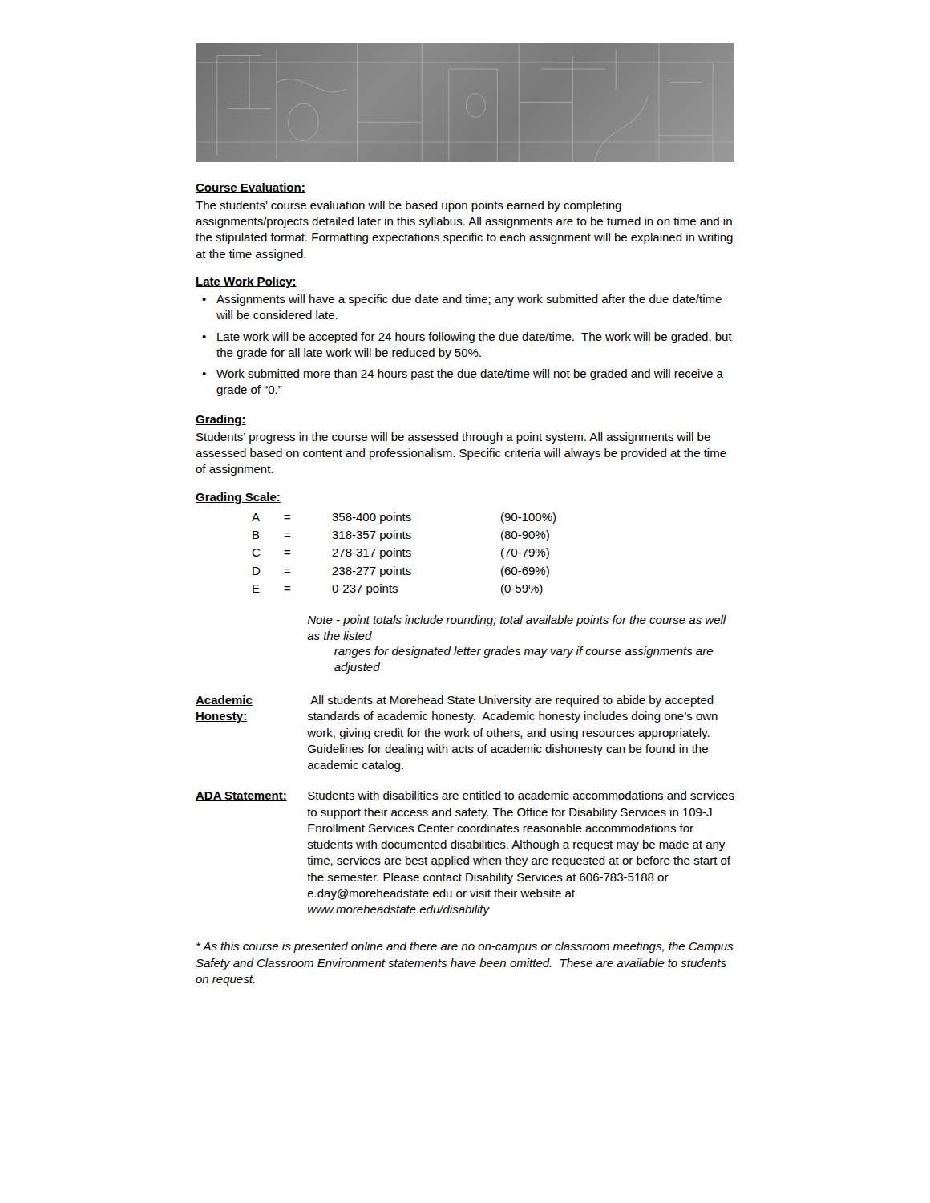Course Evaluation:
The students’ course evaluation will be based upon points earned by completing assignments/projects detailed later in this syllabus. All assignments are to be turned in on time and in the stipulated format. Formatting expectations specific to each assignment will be explained in writing at the time assigned.
Late Work Policy:
Assignments will have a specific due date and time; any work submitted after the due date/time will be considered late.
Late work will be accepted for 24 hours following the due date/time. The work will be graded, but the grade for all late work will be reduced by 50%.
Work submitted more than 24 hours past the due date/time will not be graded and will receive a grade of “0.”
Grading:
Students’ progress in the course will be assessed through a point system. All assignments will be assessed based on content and professionalism. Specific criteria will always be provided at the time of assignment.
Grading Scale:
| A | = | 358-400 points | (90-100%) |
| B | = | 318-357 points | (80-90%) |
| C | = | 278-317 points | (70-79%) |
| D | = | 238-277 points | (60-69%) |
| E | = | 0-237 points | (0-59%) |
Note - point totals include rounding; total available points for the course as well as the listed
ranges for designated letter grades may vary if course assignments are adjusted
| Academic Honesty: | All students at Morehead State University are required to abide by accepted standards of academic honesty. Academic honesty includes doing one’s own work, giving credit for the work of others, and using resources appropriately. Guidelines for dealing with acts of academic dishonesty can be found in the academic catalog. |
| ADA Statement: | Students with disabilities are entitled to academic accommodations and services to support their access and safety. The Office for Disability Services in 109-J Enrollment Services Center coordinates reasonable accommodations for students with documented disabilities. Although a request may be made at any time, services are best applied when they are requested at or before the start of the semester. Please contact Disability Services at 606-783-5188 or e.day@moreheadstate.edu or visit their website at www.moreheadstate.edu/disability |
* As this course is presented online and there are no on-campus or classroom meetings, the Campus Safety and Classroom Environment statements have been omitted. These are available to students on request.